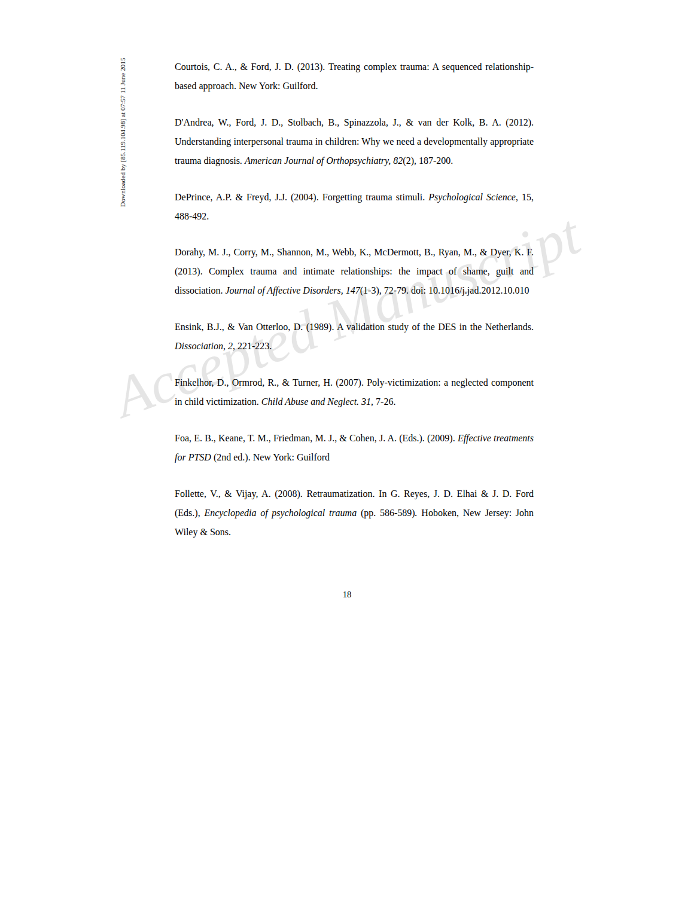Accepted Manuscript
Downloaded by [85.119.104.98] at 07:57 11 June 2015
Courtois, C. A., & Ford, J. D. (2013). Treating complex trauma: A sequenced relationship-based approach. New York: Guilford.
D'Andrea, W., Ford, J. D., Stolbach, B., Spinazzola, J., & van der Kolk, B. A. (2012). Understanding interpersonal trauma in children: Why we need a developmentally appropriate trauma diagnosis. American Journal of Orthopsychiatry, 82(2), 187-200.
DePrince, A.P. & Freyd, J.J. (2004). Forgetting trauma stimuli. Psychological Science, 15, 488-492.
Dorahy, M. J., Corry, M., Shannon, M., Webb, K., McDermott, B., Ryan, M., & Dyer, K. F. (2013). Complex trauma and intimate relationships: the impact of shame, guilt and dissociation. Journal of Affective Disorders, 147(1-3), 72-79. doi: 10.1016/j.jad.2012.10.010
Ensink, B.J., & Van Otterloo, D. (1989). A validation study of the DES in the Netherlands. Dissociation, 2, 221-223.
Finkelhor, D., Ormrod, R., & Turner, H. (2007). Poly-victimization: a neglected component in child victimization. Child Abuse and Neglect. 31, 7-26.
Foa, E. B., Keane, T. M., Friedman, M. J., & Cohen, J. A. (Eds.). (2009). Effective treatments for PTSD (2nd ed.). New York: Guilford
Follette, V., & Vijay, A. (2008). Retraumatization. In G. Reyes, J. D. Elhai & J. D. Ford (Eds.), Encyclopedia of psychological trauma (pp. 586-589). Hoboken, New Jersey: John Wiley & Sons.
18